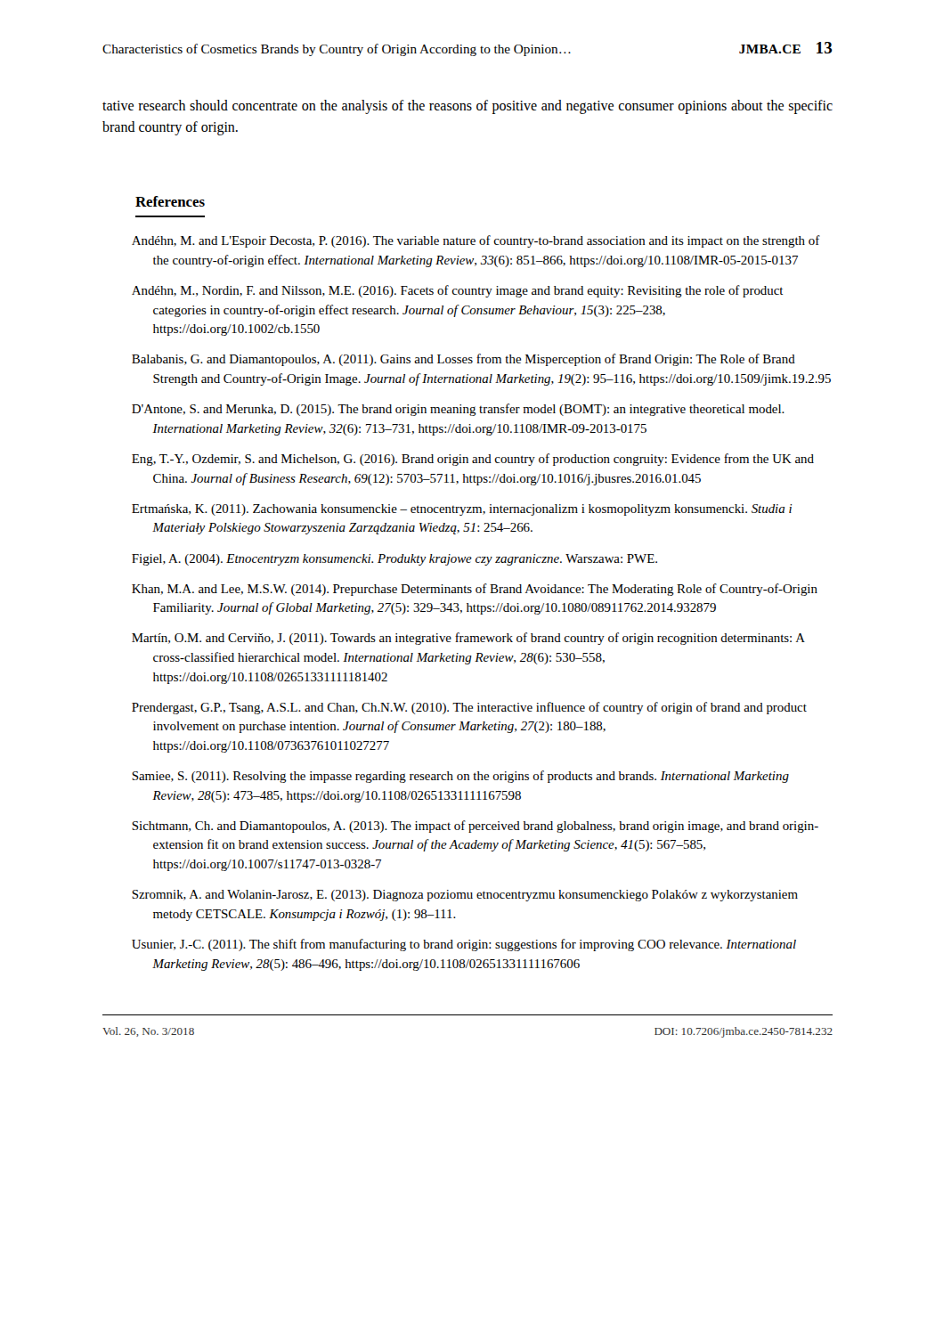Characteristics of Cosmetics Brands by Country of Origin According to the Opinion… JMBA.CE 13
tative research should concentrate on the analysis of the reasons of positive and negative consumer opinions about the specific brand country of origin.
References
Andéhn, M. and L'Espoir Decosta, P. (2016). The variable nature of country-to-brand association and its impact on the strength of the country-of-origin effect. International Marketing Review, 33(6): 851–866, https://doi.org/10.1108/IMR-05-2015-0137
Andéhn, M., Nordin, F. and Nilsson, M.E. (2016). Facets of country image and brand equity: Revisiting the role of product categories in country-of-origin effect research. Journal of Consumer Behaviour, 15(3): 225–238, https://doi.org/10.1002/cb.1550
Balabanis, G. and Diamantopoulos, A. (2011). Gains and Losses from the Misperception of Brand Origin: The Role of Brand Strength and Country-of-Origin Image. Journal of International Marketing, 19(2): 95–116, https://doi.org/10.1509/jimk.19.2.95
D'Antone, S. and Merunka, D. (2015). The brand origin meaning transfer model (BOMT): an integrative theoretical model. International Marketing Review, 32(6): 713–731, https://doi.org/10.1108/IMR-09-2013-0175
Eng, T.-Y., Ozdemir, S. and Michelson, G. (2016). Brand origin and country of production congruity: Evidence from the UK and China. Journal of Business Research, 69(12): 5703–5711, https://doi.org/10.1016/j.jbusres.2016.01.045
Ertmańska, K. (2011). Zachowania konsumenckie – etnocentryzm, internacjonalizm i kosmopolityzm konsumencki. Studia i Materiały Polskiego Stowarzyszenia Zarządzania Wiedzą, 51: 254–266.
Figiel, A. (2004). Etnocentryzm konsumencki. Produkty krajowe czy zagraniczne. Warszawa: PWE.
Khan, M.A. and Lee, M.S.W. (2014). Prepurchase Determinants of Brand Avoidance: The Moderating Role of Country-of-Origin Familiarity. Journal of Global Marketing, 27(5): 329–343, https://doi.org/10.1080/08911762.2014.932879
Martín, O.M. and Cerviňo, J. (2011). Towards an integrative framework of brand country of origin recognition determinants: A cross-classified hierarchical model. International Marketing Review, 28(6): 530–558, https://doi.org/10.1108/02651331111181402
Prendergast, G.P., Tsang, A.S.L. and Chan, Ch.N.W. (2010). The interactive influence of country of origin of brand and product involvement on purchase intention. Journal of Consumer Marketing, 27(2): 180–188, https://doi.org/10.1108/07363761011027277
Samiee, S. (2011). Resolving the impasse regarding research on the origins of products and brands. International Marketing Review, 28(5): 473–485, https://doi.org/10.1108/02651331111167598
Sichtmann, Ch. and Diamantopoulos, A. (2013). The impact of perceived brand globalness, brand origin image, and brand origin-extension fit on brand extension success. Journal of the Academy of Marketing Science, 41(5): 567–585, https://doi.org/10.1007/s11747-013-0328-7
Szromnik, A. and Wolanin-Jarosz, E. (2013). Diagnoza poziomu etnocentryzmu konsumenckiego Polaków z wykorzystaniem metody CETSCALE. Konsumpcja i Rozwój, (1): 98–111.
Usunier, J.-C. (2011). The shift from manufacturing to brand origin: suggestions for improving COO relevance. International Marketing Review, 28(5): 486–496, https://doi.org/10.1108/02651331111167606
Vol. 26, No. 3/2018 DOI: 10.7206/jmba.ce.2450-7814.232